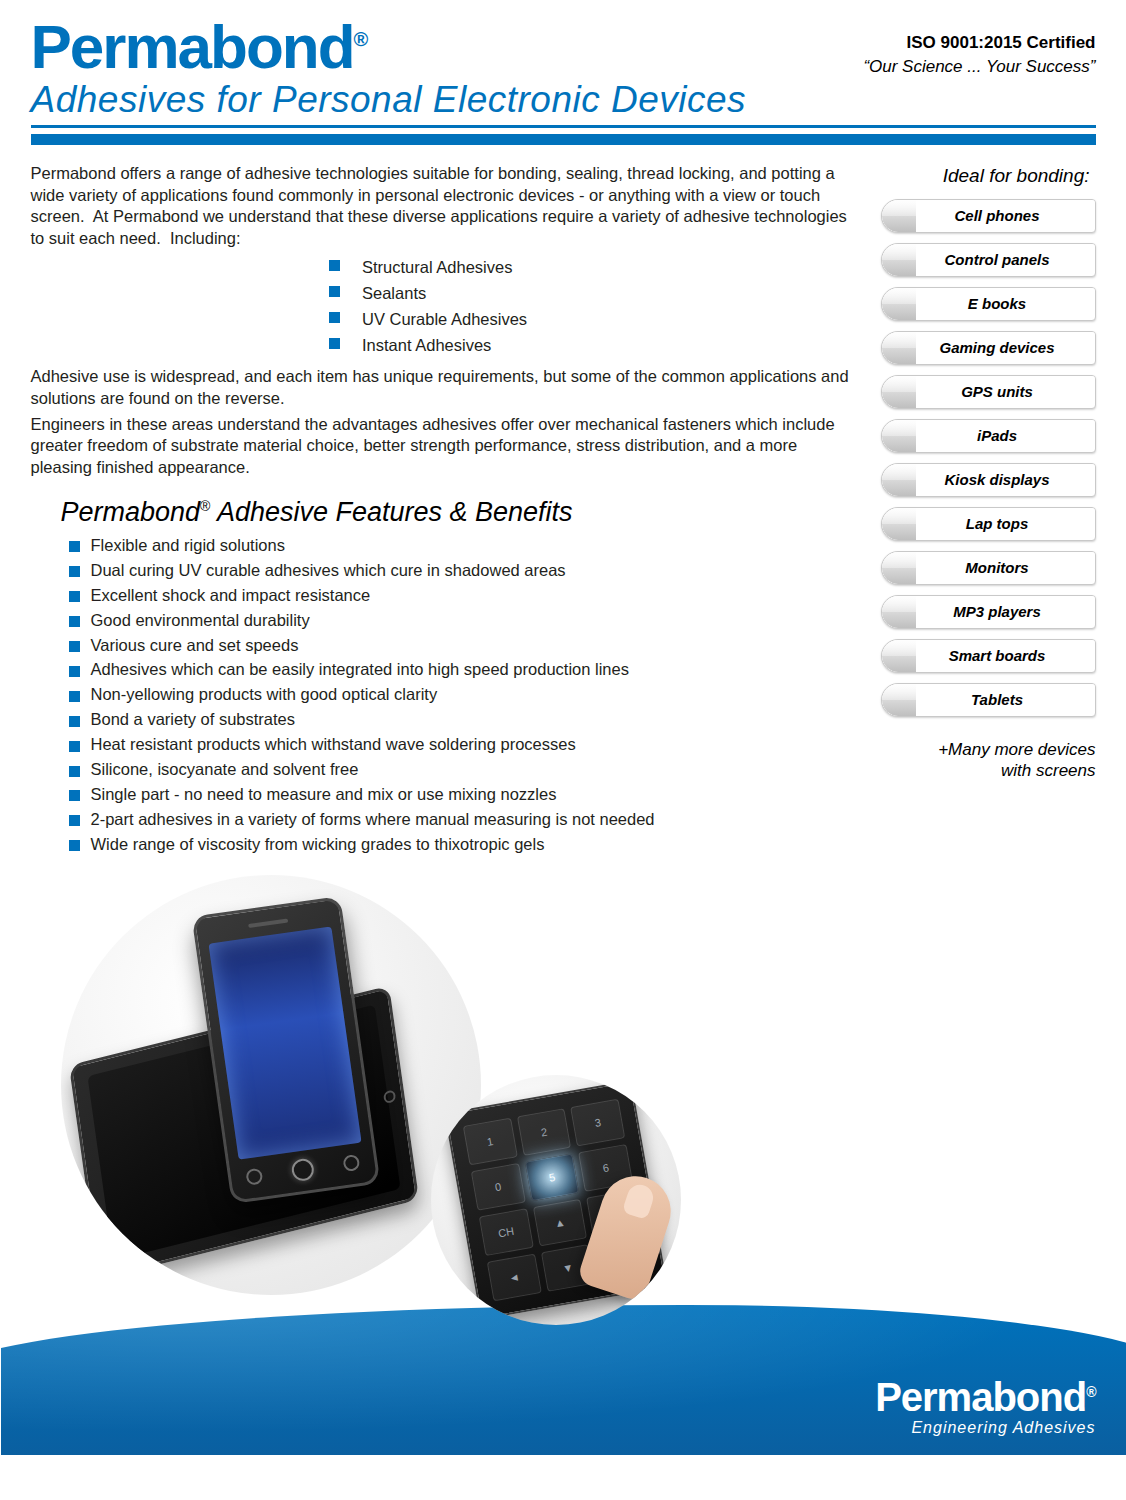Permabond®
Adhesives for Personal Electronic Devices
ISO 9001:2015 Certified
“Our Science ... Your Success”
Permabond offers a range of adhesive technologies suitable for bonding, sealing, thread locking, and potting a wide variety of applications found commonly in personal electronic devices - or anything with a view or touch screen. At Permabond we understand that these diverse applications require a variety of adhesive technologies to suit each need. Including:
Structural Adhesives
Sealants
UV Curable Adhesives
Instant Adhesives
Adhesive use is widespread, and each item has unique requirements, but some of the common applications and solutions are found on the reverse.
Engineers in these areas understand the advantages adhesives offer over mechanical fasteners which include greater freedom of substrate material choice, better strength performance, stress distribution, and a more pleasing finished appearance.
Permabond® Adhesive Features & Benefits
Flexible and rigid solutions
Dual curing UV curable adhesives which cure in shadowed areas
Excellent shock and impact resistance
Good environmental durability
Various cure and set speeds
Adhesives which can be easily integrated into high speed production lines
Non-yellowing products with good optical clarity
Bond a variety of substrates
Heat resistant products which withstand wave soldering processes
Silicone, isocyanate and solvent free
Single part - no need to measure and mix or use mixing nozzles
2-part adhesives in a variety of forms where manual measuring is not needed
Wide range of viscosity from wicking grades to thixotropic gels
Ideal for bonding:
Cell phones
Control panels
E books
Gaming devices
GPS units
iPads
Kiosk displays
Lap tops
Monitors
MP3 players
Smart boards
Tablets
+Many more devices
with screens
1
2
3
0
5
6
CH
▲
9
◄
▼
►
Permabond®
Engineering Adhesives